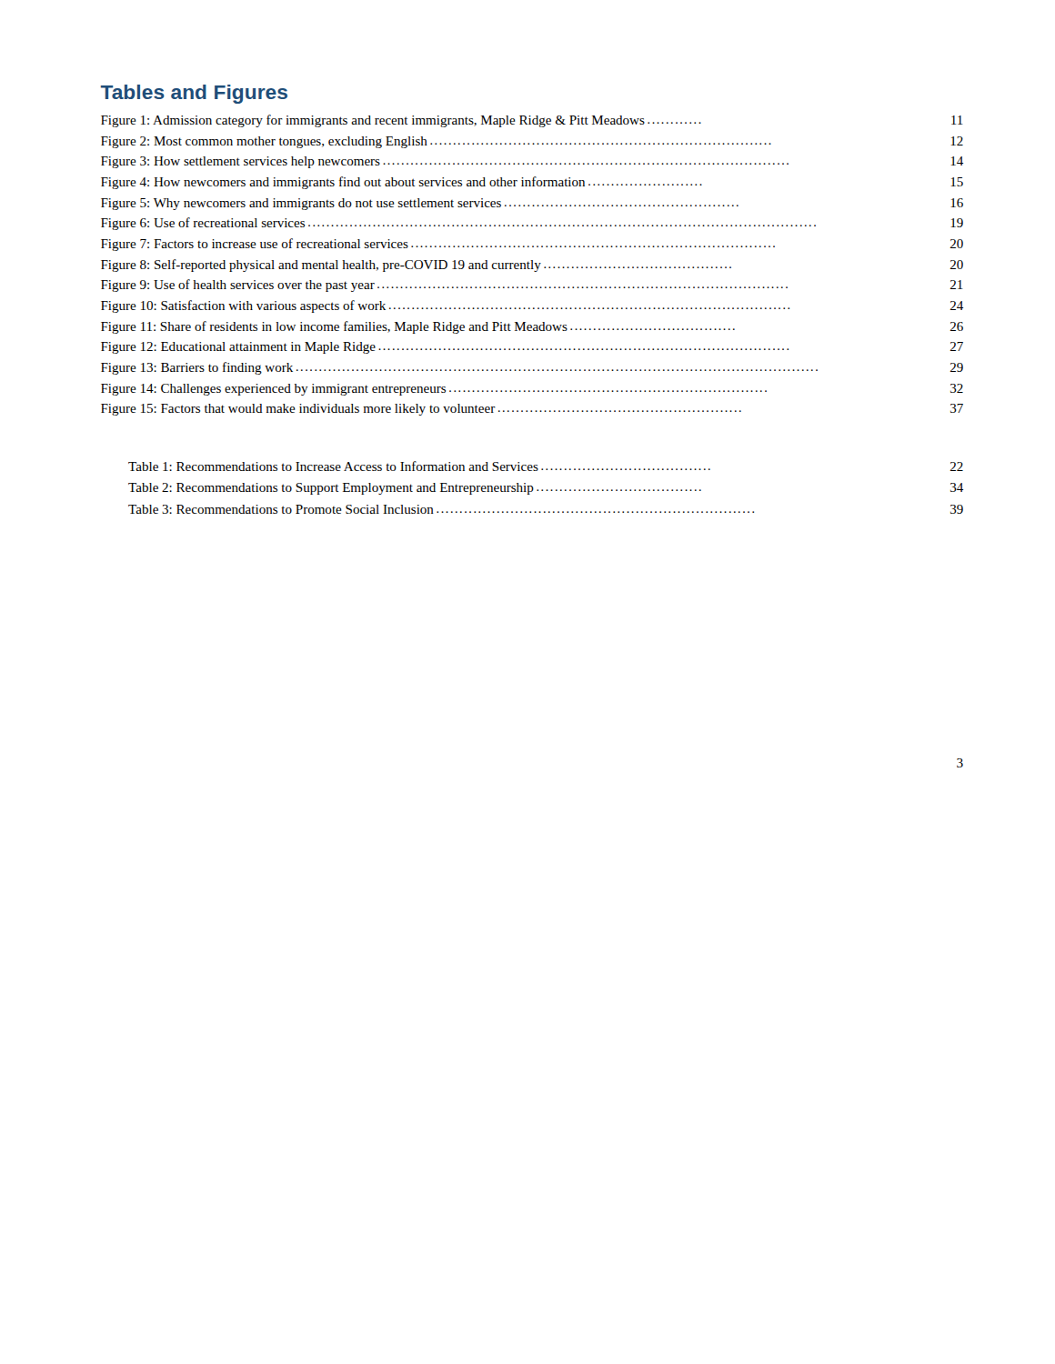Tables and Figures
Figure 1: Admission category for immigrants and recent immigrants, Maple Ridge & Pitt Meadows ............ 11
Figure 2: Most common mother tongues, excluding English .......................................................................... 12
Figure 3: How settlement services help newcomers ........................................................................................ 14
Figure 4: How newcomers and immigrants find out about services and other information ......................... 15
Figure 5: Why newcomers and immigrants do not use settlement services ................................................... 16
Figure 6: Use of recreational services .............................................................................................................. 19
Figure 7: Factors to increase use of recreational services ............................................................................... 20
Figure 8: Self-reported physical and mental health, pre-COVID 19 and currently ......................................... 20
Figure 9: Use of health services over the past year ......................................................................................... 21
Figure 10: Satisfaction with various aspects of work ....................................................................................... 24
Figure 11: Share of residents in low income families, Maple Ridge and Pitt Meadows .................................... 26
Figure 12: Educational attainment in Maple Ridge ......................................................................................... 27
Figure 13: Barriers to finding work ................................................................................................................. 29
Figure 14: Challenges experienced by immigrant entrepreneurs ..................................................................... 32
Figure 15: Factors that would make individuals more likely to volunteer ..................................................... 37
Table 1: Recommendations to Increase Access to Information and Services ..................................... 22
Table 2: Recommendations to Support Employment and Entrepreneurship .................................... 34
Table 3: Recommendations to Promote Social Inclusion ..................................................................... 39
3